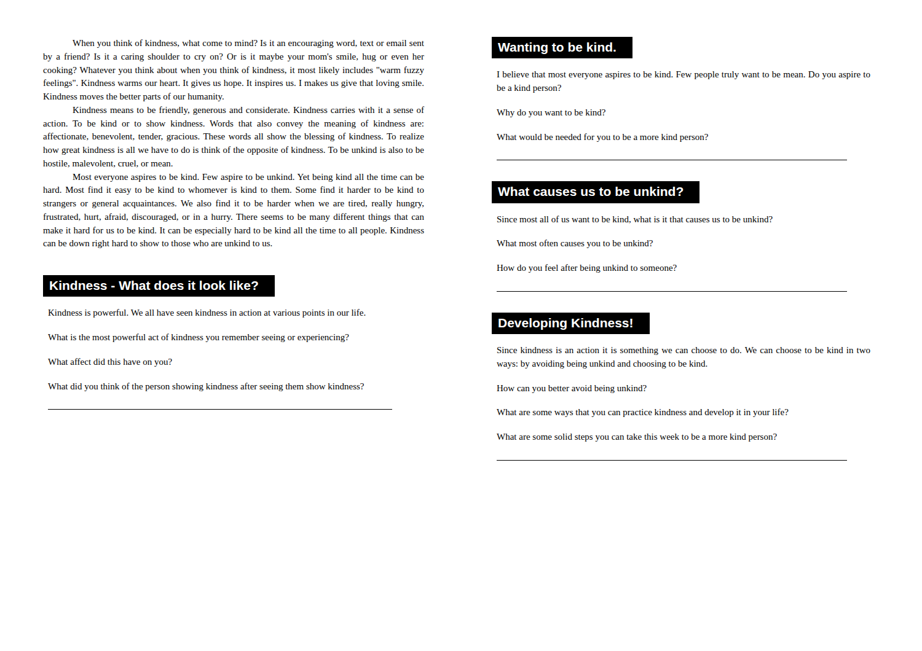When you think of kindness, what come to mind? Is it an encouraging word, text or email sent by a friend? Is it a caring shoulder to cry on? Or is it maybe your mom's smile, hug or even her cooking? Whatever you think about when you think of kindness, it most likely includes "warm fuzzy feelings". Kindness warms our heart. It gives us hope. It inspires us. I makes us give that loving smile. Kindness moves the better parts of our humanity.
Kindness means to be friendly, generous and considerate. Kindness carries with it a sense of action. To be kind or to show kindness. Words that also convey the meaning of kindness are: affectionate, benevolent, tender, gracious. These words all show the blessing of kindness. To realize how great kindness is all we have to do is think of the opposite of kindness. To be unkind is also to be hostile, malevolent, cruel, or mean.
Most everyone aspires to be kind. Few aspire to be unkind. Yet being kind all the time can be hard. Most find it easy to be kind to whomever is kind to them. Some find it harder to be kind to strangers or general acquaintances. We also find it to be harder when we are tired, really hungry, frustrated, hurt, afraid, discouraged, or in a hurry. There seems to be many different things that can make it hard for us to be kind. It can be especially hard to be kind all the time to all people. Kindness can be down right hard to show to those who are unkind to us.
Kindness - What does it look like?
Kindness is powerful. We all have seen kindness in action at various points in our life.
What is the most powerful act of kindness you remember seeing or experiencing?
What affect did this have on you?
What did you think of the person showing kindness after seeing them show kindness?
Wanting to be kind.
I believe that most everyone aspires to be kind. Few people truly want to be mean. Do you aspire to be a kind person?
Why do you want to be kind?
What would be needed for you to be a more kind person?
What causes us to be unkind?
Since most all of us want to be kind, what is it that causes us to be unkind?
What most often causes you to be unkind?
How do you feel after being unkind to someone?
Developing Kindness!
Since kindness is an action it is something we can choose to do. We can choose to be kind in two ways: by avoiding being unkind and choosing to be kind.
How can you better avoid being unkind?
What are some ways that you can practice kindness and develop it in your life?
What are some solid steps you can take this week to be a more kind person?